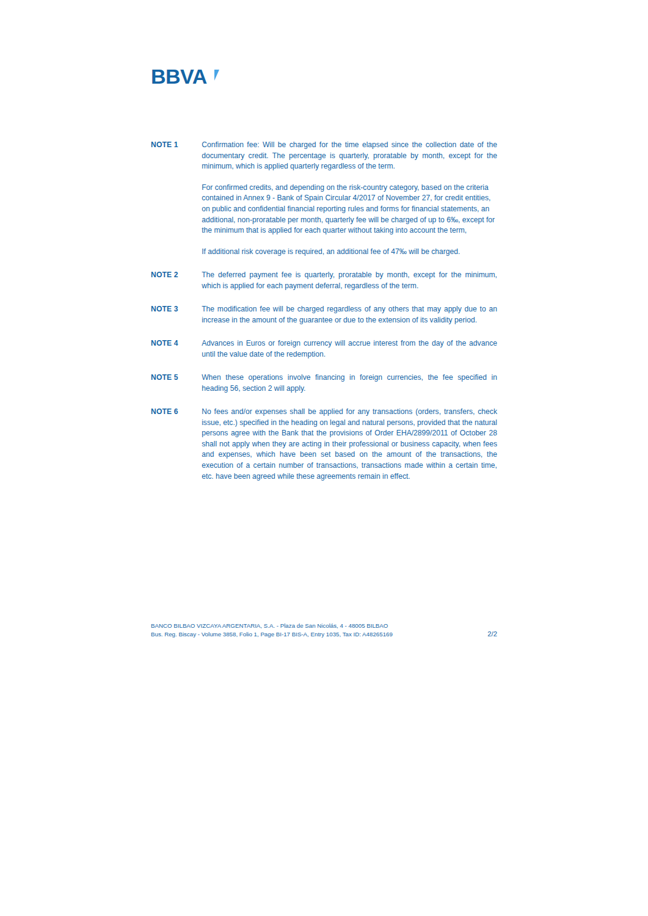BBVA
NOTE 1
Confirmation fee: Will be charged for the time elapsed since the collection date of the documentary credit. The percentage is quarterly, proratable by month, except for the minimum, which is applied quarterly regardless of the term.
For confirmed credits, and depending on the risk-country category, based on the criteria contained in Annex 9 - Bank of Spain Circular 4/2017 of November 27, for credit entities, on public and confidential financial reporting rules and forms for financial statements, an additional, non-proratable per month, quarterly fee will be charged of up to 6‰, except for the minimum that is applied for each quarter without taking into account the term,
If additional risk coverage is required, an additional fee of 47‰ will be charged.
NOTE 2
The deferred payment fee is quarterly, proratable by month, except for the minimum, which is applied for each payment deferral, regardless of the term.
NOTE 3
The modification fee will be charged regardless of any others that may apply due to an increase in the amount of the guarantee or due to the extension of its validity period.
NOTE 4
Advances in Euros or foreign currency will accrue interest from the day of the advance until the value date of the redemption.
NOTE 5
When these operations involve financing in foreign currencies, the fee specified in heading 56, section 2 will apply.
NOTE 6
No fees and/or expenses shall be applied for any transactions (orders, transfers, check issue, etc.) specified in the heading on legal and natural persons, provided that the natural persons agree with the Bank that the provisions of Order EHA/2899/2011 of October 28 shall not apply when they are acting in their professional or business capacity, when fees and expenses, which have been set based on the amount of the transactions, the execution of a certain number of transactions, transactions made within a certain time, etc. have been agreed while these agreements remain in effect.
BANCO BILBAO VIZCAYA ARGENTARIA, S.A. - Plaza de San Nicolás, 4 - 48005 BILBAO
Bus. Reg. Biscay - Volume 3858, Folio 1, Page BI-17 BIS-A, Entry 1035, Tax ID: A48265169
2/2